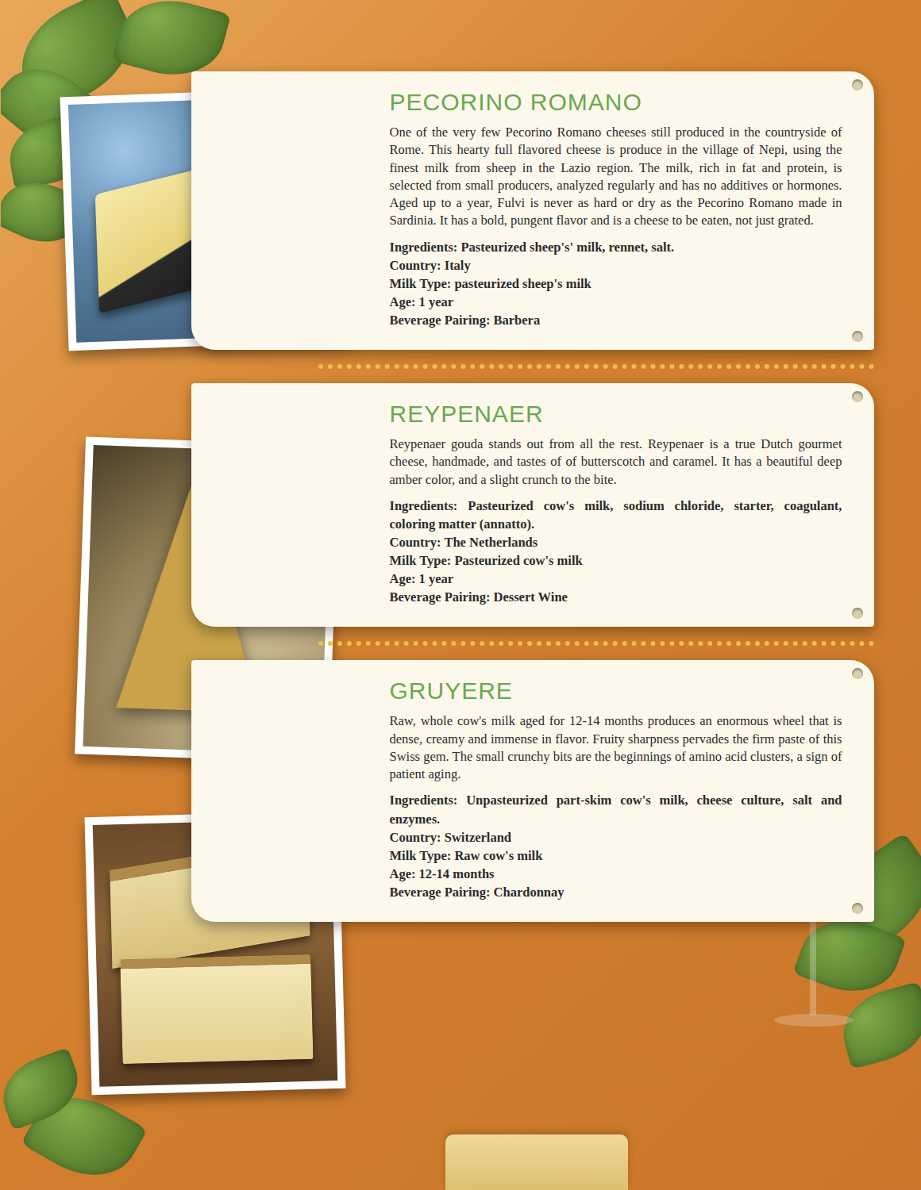Pecorino Romano
One of the very few Pecorino Romano cheeses still produced in the countryside of Rome. This hearty full flavored cheese is produce in the village of Nepi, using the finest milk from sheep in the Lazio region. The milk, rich in fat and protein, is selected from small producers, analyzed regularly and has no additives or hormones. Aged up to a year, Fulvi is never as hard or dry as the Pecorino Romano made in Sardinia. It has a bold, pungent flavor and is a cheese to be eaten, not just grated.
Ingredients: Pasteurized sheep's' milk, rennet, salt. Country: Italy Milk Type: pasteurized sheep's milk Age: 1 year Beverage Pairing: Barbera
Reypenaer
Reypenaer gouda stands out from all the rest. Reypenaer is a true Dutch gourmet cheese, handmade, and tastes of of butterscotch and caramel. It has a beautiful deep amber color, and a slight crunch to the bite.
Ingredients: Pasteurized cow's milk, sodium chloride, starter, coagulant, coloring matter (annatto). Country: The Netherlands Milk Type: Pasteurized cow's milk Age: 1 year Beverage Pairing: Dessert Wine
Gruyere
Raw, whole cow's milk aged for 12-14 months produces an enormous wheel that is dense, creamy and immense in flavor. Fruity sharpness pervades the firm paste of this Swiss gem. The small crunchy bits are the beginnings of amino acid clusters, a sign of patient aging.
Ingredients: Unpasteurized part-skim cow's milk, cheese culture, salt and enzymes. Country: Switzerland Milk Type: Raw cow's milk Age: 12-14 months Beverage Pairing: Chardonnay